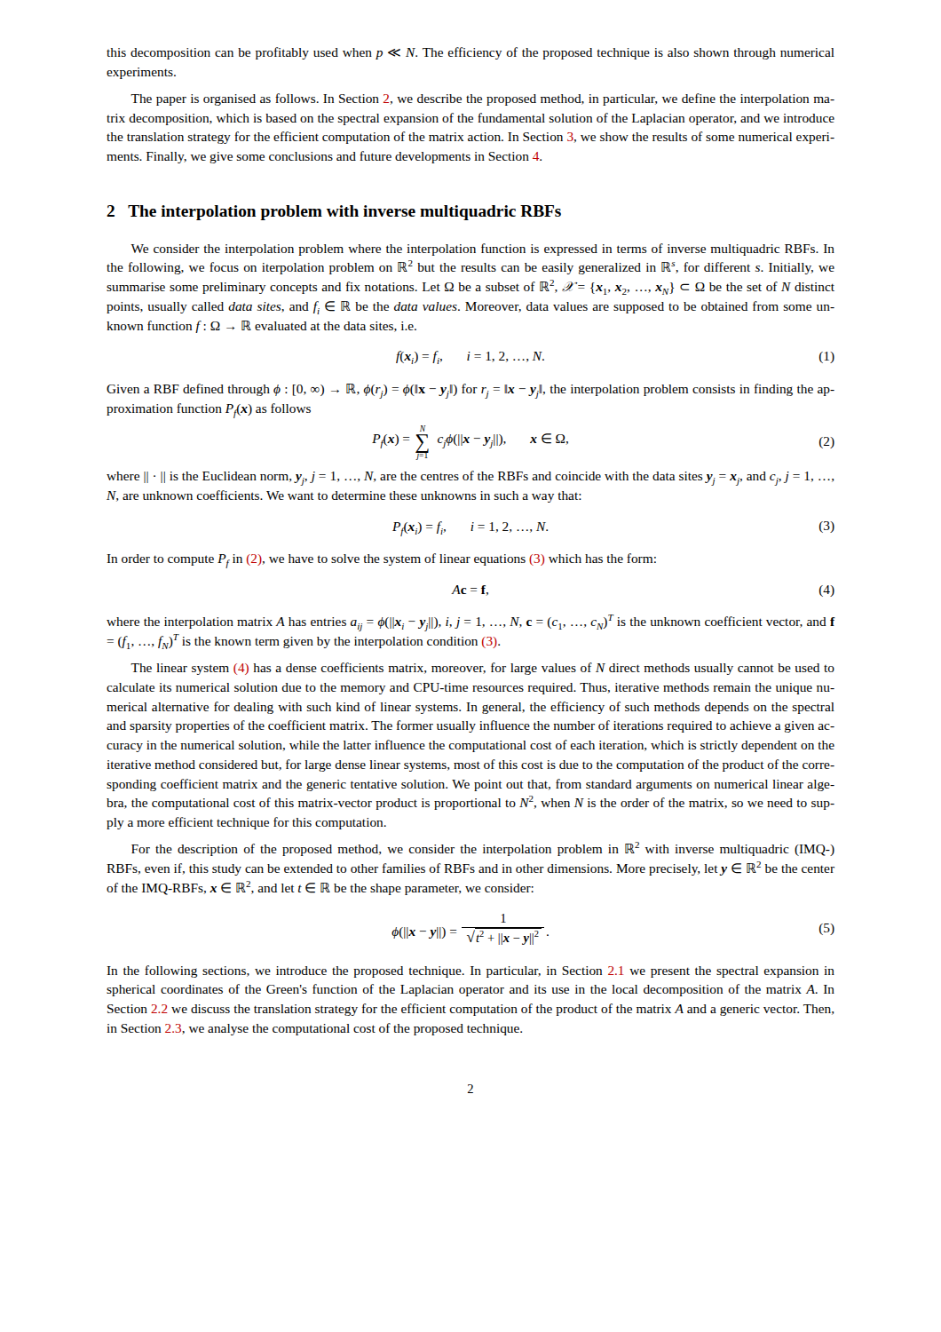this decomposition can be profitably used when p ≪ N. The efficiency of the proposed technique is also shown through numerical experiments.
The paper is organised as follows. In Section 2, we describe the proposed method, in particular, we define the interpolation matrix decomposition, which is based on the spectral expansion of the fundamental solution of the Laplacian operator, and we introduce the translation strategy for the efficient computation of the matrix action. In Section 3, we show the results of some numerical experiments. Finally, we give some conclusions and future developments in Section 4.
2 The interpolation problem with inverse multiquadric RBFs
We consider the interpolation problem where the interpolation function is expressed in terms of inverse multiquadric RBFs. In the following, we focus on iterpolation problem on ℝ2 but the results can be easily generalized in ℝs, for different s. Initially, we summarise some preliminary concepts and fix notations. Let Ω be a subset of ℝ2, 𝒳 = {x1, x2, …, xN} ⊂ Ω be the set of N distinct points, usually called data sites, and fi ∈ ℝ be the data values. Moreover, data values are supposed to be obtained from some unknown function f : Ω → ℝ evaluated at the data sites, i.e.
f(xi) = fi, i = 1, 2, …, N. (1)
Given a RBF defined through ϕ : [0, ∞) → ℝ, ϕ(rj) = ϕ(‖x − yj‖) for rj = ‖x − yj‖, the interpolation problem consists in finding the approximation function Pf(x) as follows
Pf(x) = N∑j=1 cjϕ(||x − yj||), x ∈ Ω, (2)
where || · || is the Euclidean norm, yj, j = 1, …, N, are the centres of the RBFs and coincide with the data sites yj = xj, and cj, j = 1, …, N, are unknown coefficients. We want to determine these unknowns in such a way that:
Pf(xi) = fi, i = 1, 2, …, N. (3)
In order to compute Pf in (2), we have to solve the system of linear equations (3) which has the form:
Ac = f, (4)
where the interpolation matrix A has entries aij = ϕ(||xi − yj||), i, j = 1, …, N, c = (c1, …, cN)T is the unknown coefficient vector, and f = (f1, …, fN)T is the known term given by the interpolation condition (3).
The linear system (4) has a dense coefficients matrix, moreover, for large values of N direct methods usually cannot be used to calculate its numerical solution due to the memory and CPU-time resources required. Thus, iterative methods remain the unique numerical alternative for dealing with such kind of linear systems. In general, the efficiency of such methods depends on the spectral and sparsity properties of the coefficient matrix. The former usually influence the number of iterations required to achieve a given accuracy in the numerical solution, while the latter influence the computational cost of each iteration, which is strictly dependent on the iterative method considered but, for large dense linear systems, most of this cost is due to the computation of the product of the corresponding coefficient matrix and the generic tentative solution. We point out that, from standard arguments on numerical linear algebra, the computational cost of this matrix-vector product is proportional to N2, when N is the order of the matrix, so we need to supply a more efficient technique for this computation.
For the description of the proposed method, we consider the interpolation problem in ℝ2 with inverse multiquadric (IMQ-) RBFs, even if, this study can be extended to other families of RBFs and in other dimensions. More precisely, let y ∈ ℝ2 be the center of the IMQ-RBFs, x ∈ ℝ2, and let t ∈ ℝ be the shape parameter, we consider:
ϕ(||x − y||) = 1 t2 + ||x − y||2 . (5)
In the following sections, we introduce the proposed technique. In particular, in Section 2.1 we present the spectral expansion in spherical coordinates of the Green's function of the Laplacian operator and its use in the local decomposition of the matrix A. In Section 2.2 we discuss the translation strategy for the efficient computation of the product of the matrix A and a generic vector. Then, in Section 2.3, we analyse the computational cost of the proposed technique.
2